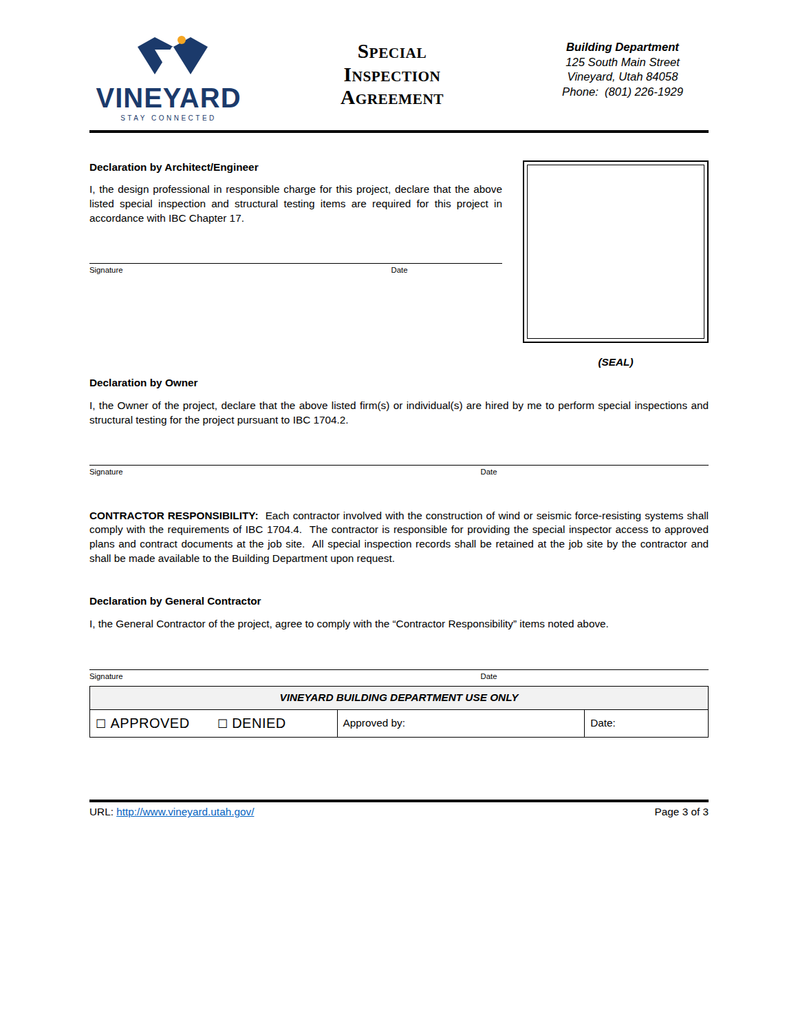VINEYARD
STAY CONNECTED
SPECIAL
INSPECTION
AGREEMENT
Building Department
125 South Main Street
Vineyard, Utah 84058
Phone: (801) 226-1929
Declaration by Architect/Engineer
I, the design professional in responsible charge for this project, declare that the above listed special inspection and structural testing items are required for this project in accordance with IBC Chapter 17.
Signature Date
(SEAL)
Declaration by Owner
I, the Owner of the project, declare that the above listed firm(s) or individual(s) are hired by me to perform special inspections and structural testing for the project pursuant to IBC 1704.2.
Signature Date
CONTRACTOR RESPONSIBILITY: Each contractor involved with the construction of wind or seismic force-resisting systems shall comply with the requirements of IBC 1704.4. The contractor is responsible for providing the special inspector access to approved plans and contract documents at the job site. All special inspection records shall be retained at the job site by the contractor and shall be made available to the Building Department upon request.
Declaration by General Contractor
I, the General Contractor of the project, agree to comply with the “Contractor Responsibility” items noted above.
Signature Date
| VINEYARD BUILDING DEPARTMENT USE ONLY |
| ☐ APPROVED ☐ DENIED | Approved by: | Date: |
URL: http://www.vineyard.utah.gov/
Page 3 of 3